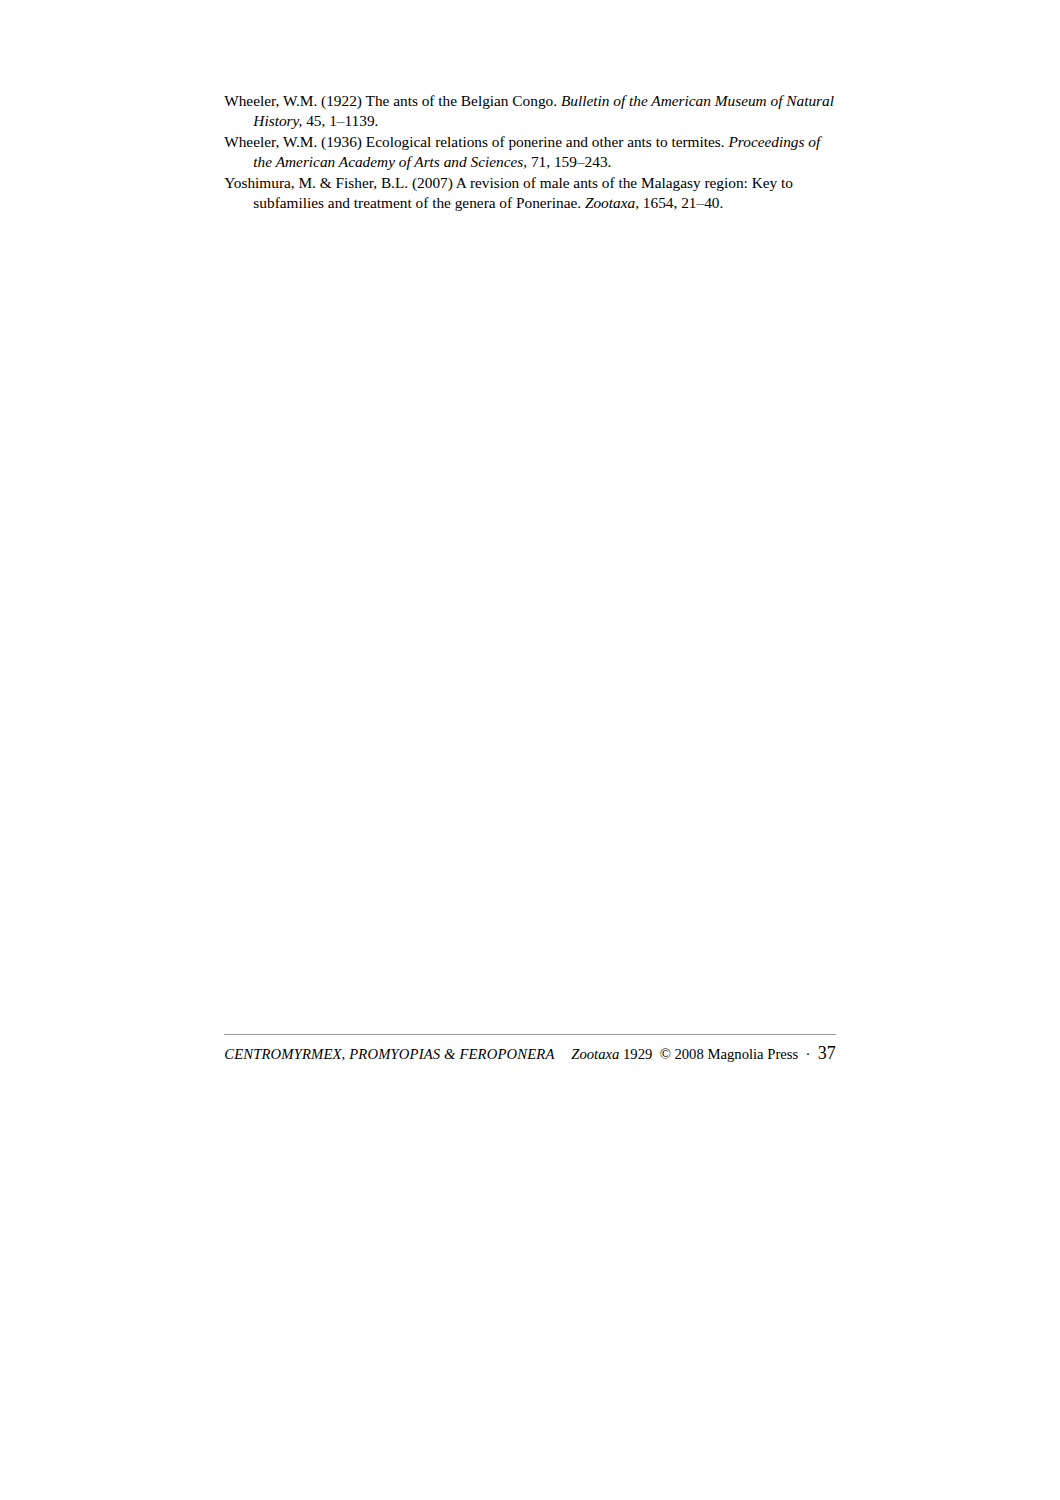Wheeler, W.M. (1922) The ants of the Belgian Congo. Bulletin of the American Museum of Natural History, 45, 1–1139.
Wheeler, W.M. (1936) Ecological relations of ponerine and other ants to termites. Proceedings of the American Academy of Arts and Sciences, 71, 159–243.
Yoshimura, M. & Fisher, B.L. (2007) A revision of male ants of the Malagasy region: Key to subfamilies and treatment of the genera of Ponerinae. Zootaxa, 1654, 21–40.
CENTROMYRMEX, PROMYOPIAS & FEROPONERA
Zootaxa 1929 © 2008 Magnolia Press · 37